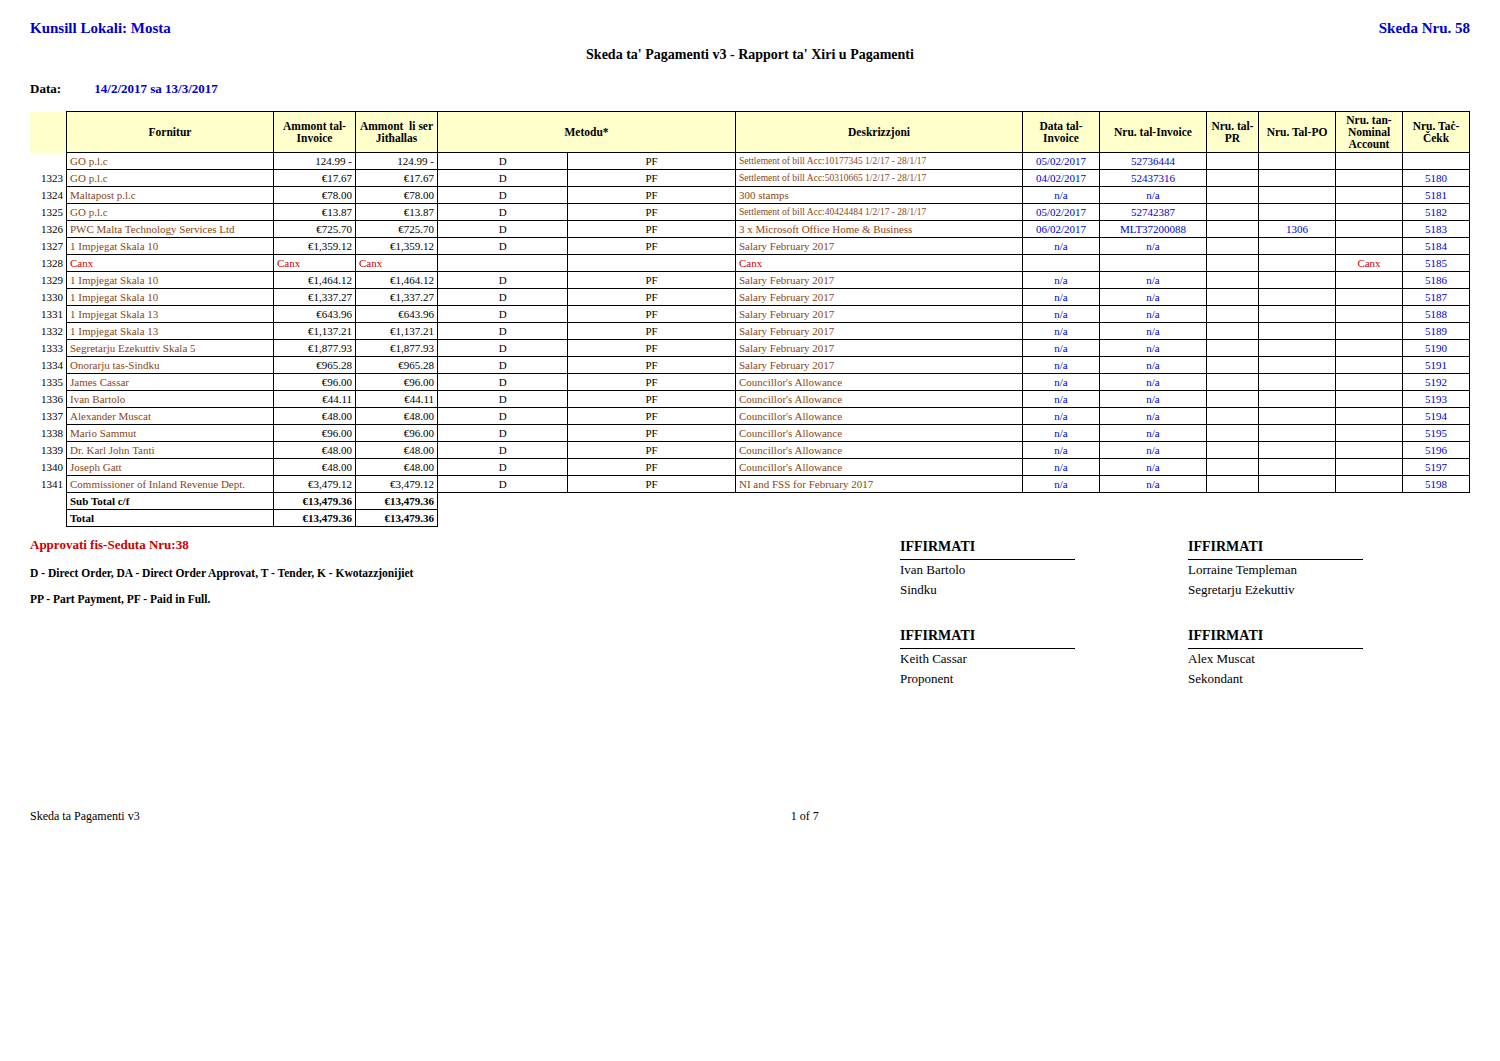Kunsill Lokali: Mosta
Skeda Nru. 58
Skeda ta' Pagamenti v3 - Rapport ta' Xiri u Pagamenti
Data: 14/2/2017 sa 13/3/2017
| | Fornitur | Ammont tal-Invoice | Ammont li ser Jitħallas | Metodu* | Deskrizzjoni | Data tal-Invoice | Nru. tal-Invoice | Nru. tal-PR | Nru. Tal-PO | Nru. tan-Nominal Account | Nru. Taċ-Čekk |
| --- | --- | --- | --- | --- | --- | --- | --- | --- | --- | --- | --- |
| | GO p.l.c | 124.99 - | 124.99 - | D | PF | Settlement of bill Acc:10177345 1/2/17 - 28/1/17 | 05/02/2017 | 52736444 | | | | |
| 1323 | GO p.l.c | €17.67 | €17.67 | D | PF | Settlement of bill Acc:50310665 1/2/17 - 28/1/17 | 04/02/2017 | 52437316 | | | | 5180 |
| 1324 | Maltapost p.l.c | €78.00 | €78.00 | D | PF | 300 stamps | n/a | n/a | | | | 5181 |
| 1325 | GO p.l.c | €13.87 | €13.87 | D | PF | Settlement of bill Acc:40424484 1/2/17 - 28/1/17 | 05/02/2017 | 52742387 | | | | 5182 |
| 1326 | PWC Malta Technology Services Ltd | €725.70 | €725.70 | D | PF | 3 x Microsoft Office Home & Business | 06/02/2017 | MLT37200088 | | 1306 | | 5183 |
| 1327 | 1 Impjegat Skala 10 | €1,359.12 | €1,359.12 | D | PF | Salary February 2017 | n/a | n/a | | | | 5184 |
| 1328 | Canx | Canx | Canx | | | Canx | | | | | Canx | 5185 |
| 1329 | 1 Impjegat Skala 10 | €1,464.12 | €1,464.12 | D | PF | Salary February 2017 | n/a | n/a | | | | 5186 |
| 1330 | 1 Impjegat Skala 10 | €1,337.27 | €1,337.27 | D | PF | Salary February 2017 | n/a | n/a | | | | 5187 |
| 1331 | 1 Impjegat Skala 13 | €643.96 | €643.96 | D | PF | Salary February 2017 | n/a | n/a | | | | 5188 |
| 1332 | 1 Impjegat Skala 13 | €1,137.21 | €1,137.21 | D | PF | Salary February 2017 | n/a | n/a | | | | 5189 |
| 1333 | Segretarju Ezekuttiv Skala 5 | €1,877.93 | €1,877.93 | D | PF | Salary February 2017 | n/a | n/a | | | | 5190 |
| 1334 | Onorarju tas-Sindku | €965.28 | €965.28 | D | PF | Salary February 2017 | n/a | n/a | | | | 5191 |
| 1335 | James Cassar | €96.00 | €96.00 | D | PF | Councillor's Allowance | n/a | n/a | | | | 5192 |
| 1336 | Ivan Bartolo | €44.11 | €44.11 | D | PF | Councillor's Allowance | n/a | n/a | | | | 5193 |
| 1337 | Alexander Muscat | €48.00 | €48.00 | D | PF | Councillor's Allowance | n/a | n/a | | | | 5194 |
| 1338 | Mario Sammut | €96.00 | €96.00 | D | PF | Councillor's Allowance | n/a | n/a | | | | 5195 |
| 1339 | Dr. Karl John Tanti | €48.00 | €48.00 | D | PF | Councillor's Allowance | n/a | n/a | | | | 5196 |
| 1340 | Joseph Gatt | €48.00 | €48.00 | D | PF | Councillor's Allowance | n/a | n/a | | | | 5197 |
| 1341 | Commissioner of Inland Revenue Dept. | €3,479.12 | €3,479.12 | D | PF | NI and FSS for February 2017 | n/a | n/a | | | | 5198 |
| | Sub Total c/f | €13,479.36 | €13,479.36 | |
| | Total | €13,479.36 | €13,479.36 | |
Approvati fis-Seduta Nru:38
D - Direct Order, DA - Direct Order Approvat, T - Tender, K - Kwotazzjonijiet
PP - Part Payment, PF - Paid in Full.
| IFFIRMATI | IFFIRMATI |
| Ivan Bartolo | Lorraine Templeman |
| Sindku | Segretarju Eżekuttiv |
| IFFIRMATI | IFFIRMATI |
| Keith Cassar | Alex Muscat |
| Proponent | Sekondant |
Skeda ta Pagamenti v3
1 of 7